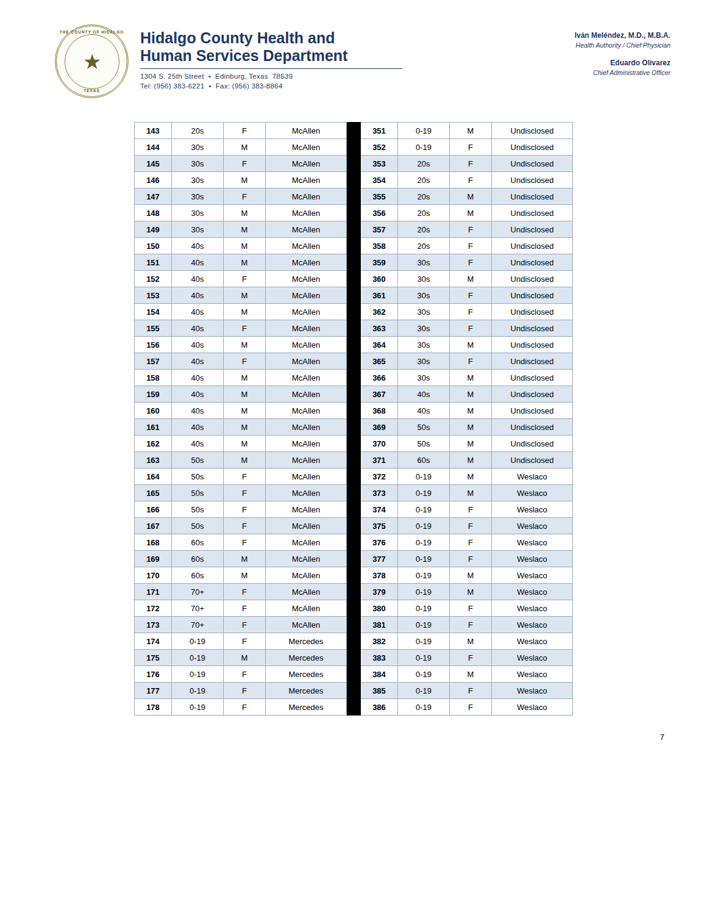THE COUNTY OF HIDALGO
★
TEXAS
Hidalgo County Health and
Human Services Department
1304 S. 25th Street • Edinburg, Texas 78539
Tel: (956) 383-6221 • Fax: (956) 383-8864
Iván Meléndez, M.D., M.B.A.
Health Authority / Chief Physician
Eduardo Olivarez
Chief Administrative Officer
| 143 | 20s | F | McAllen | | 351 | 0-19 | M | Undisclosed |
| 144 | 30s | M | McAllen | | 352 | 0-19 | F | Undisclosed |
| 145 | 30s | F | McAllen | | 353 | 20s | F | Undisclosed |
| 146 | 30s | M | McAllen | | 354 | 20s | F | Undisclosed |
| 147 | 30s | F | McAllen | | 355 | 20s | M | Undisclosed |
| 148 | 30s | M | McAllen | | 356 | 20s | M | Undisclosed |
| 149 | 30s | M | McAllen | | 357 | 20s | F | Undisclosed |
| 150 | 40s | M | McAllen | | 358 | 20s | F | Undisclosed |
| 151 | 40s | M | McAllen | | 359 | 30s | F | Undisclosed |
| 152 | 40s | F | McAllen | | 360 | 30s | M | Undisclosed |
| 153 | 40s | M | McAllen | | 361 | 30s | F | Undisclosed |
| 154 | 40s | M | McAllen | | 362 | 30s | F | Undisclosed |
| 155 | 40s | F | McAllen | | 363 | 30s | F | Undisclosed |
| 156 | 40s | M | McAllen | | 364 | 30s | M | Undisclosed |
| 157 | 40s | F | McAllen | | 365 | 30s | F | Undisclosed |
| 158 | 40s | M | McAllen | | 366 | 30s | M | Undisclosed |
| 159 | 40s | M | McAllen | | 367 | 40s | M | Undisclosed |
| 160 | 40s | M | McAllen | | 368 | 40s | M | Undisclosed |
| 161 | 40s | M | McAllen | | 369 | 50s | M | Undisclosed |
| 162 | 40s | M | McAllen | | 370 | 50s | M | Undisclosed |
| 163 | 50s | M | McAllen | | 371 | 60s | M | Undisclosed |
| 164 | 50s | F | McAllen | | 372 | 0-19 | M | Weslaco |
| 165 | 50s | F | McAllen | | 373 | 0-19 | M | Weslaco |
| 166 | 50s | F | McAllen | | 374 | 0-19 | F | Weslaco |
| 167 | 50s | F | McAllen | | 375 | 0-19 | F | Weslaco |
| 168 | 60s | F | McAllen | | 376 | 0-19 | F | Weslaco |
| 169 | 60s | M | McAllen | | 377 | 0-19 | F | Weslaco |
| 170 | 60s | M | McAllen | | 378 | 0-19 | M | Weslaco |
| 171 | 70+ | F | McAllen | | 379 | 0-19 | M | Weslaco |
| 172 | 70+ | F | McAllen | | 380 | 0-19 | F | Weslaco |
| 173 | 70+ | F | McAllen | | 381 | 0-19 | F | Weslaco |
| 174 | 0-19 | F | Mercedes | | 382 | 0-19 | M | Weslaco |
| 175 | 0-19 | M | Mercedes | | 383 | 0-19 | F | Weslaco |
| 176 | 0-19 | F | Mercedes | | 384 | 0-19 | M | Weslaco |
| 177 | 0-19 | F | Mercedes | | 385 | 0-19 | F | Weslaco |
| 178 | 0-19 | F | Mercedes | | 386 | 0-19 | F | Weslaco |
7